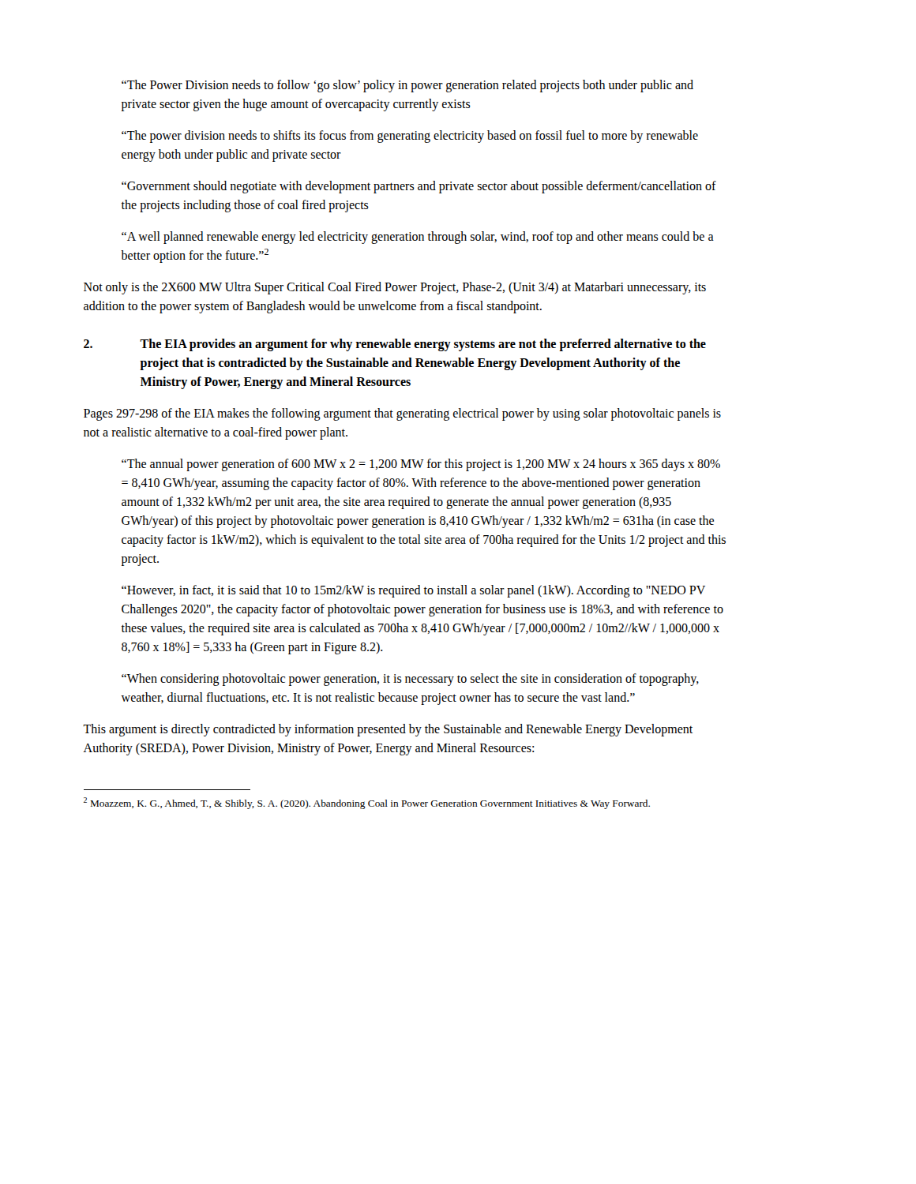“The Power Division needs to follow ‘go slow’ policy in power generation related projects both under public and private sector given the huge amount of overcapacity currently exists
“The power division needs to shifts its focus from generating electricity based on fossil fuel to more by renewable energy both under public and private sector
“Government should negotiate with development partners and private sector about possible deferment/cancellation of the projects including those of coal fired projects
“A well planned renewable energy led electricity generation through solar, wind, roof top and other means could be a better option for the future.”2
Not only is the 2X600 MW Ultra Super Critical Coal Fired Power Project, Phase-2, (Unit 3/4) at Matarbari unnecessary, its addition to the power system of Bangladesh would be unwelcome from a fiscal standpoint.
2. The EIA provides an argument for why renewable energy systems are not the preferred alternative to the project that is contradicted by the Sustainable and Renewable Energy Development Authority of the Ministry of Power, Energy and Mineral Resources
Pages 297-298 of the EIA makes the following argument that generating electrical power by using solar photovoltaic panels is not a realistic alternative to a coal-fired power plant.
“The annual power generation of 600 MW x 2 = 1,200 MW for this project is 1,200 MW x 24 hours x 365 days x 80% = 8,410 GWh/year, assuming the capacity factor of 80%. With reference to the above-mentioned power generation amount of 1,332 kWh/m2 per unit area, the site area required to generate the annual power generation (8,935 GWh/year) of this project by photovoltaic power generation is 8,410 GWh/year / 1,332 kWh/m2 = 631ha (in case the capacity factor is 1kW/m2), which is equivalent to the total site area of 700ha required for the Units 1/2 project and this project.
“However, in fact, it is said that 10 to 15m2/kW is required to install a solar panel (1kW). According to "NEDO PV Challenges 2020", the capacity factor of photovoltaic power generation for business use is 18%3, and with reference to these values, the required site area is calculated as 700ha x 8,410 GWh/year / [7,000,000m2 / 10m2//kW / 1,000,000 x 8,760 x 18%] = 5,333 ha (Green part in Figure 8.2).
“When considering photovoltaic power generation, it is necessary to select the site in consideration of topography, weather, diurnal fluctuations, etc. It is not realistic because project owner has to secure the vast land.”
This argument is directly contradicted by information presented by the Sustainable and Renewable Energy Development Authority (SREDA), Power Division, Ministry of Power, Energy and Mineral Resources:
2 Moazzem, K. G., Ahmed, T., & Shibly, S. A. (2020). Abandoning Coal in Power Generation Government Initiatives & Way Forward.